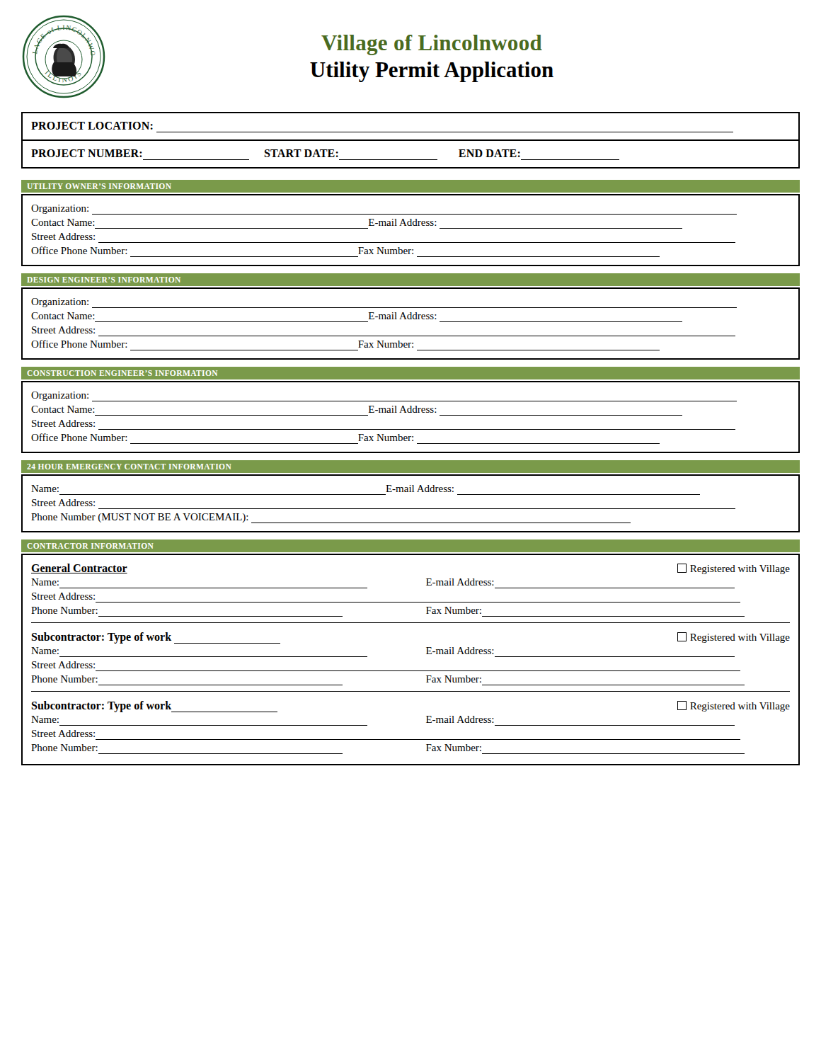VILLAGE of LINCOLNWOOD ILLINOIS
Village of Lincolnwood
Utility Permit Application
PROJECT LOCATION:
PROJECT NUMBER: START DATE: END DATE:
Utility Owner’s Information
Organization:
Contact Name: E-mail Address:
Street Address:
Office Phone Number: Fax Number:
Design Engineer’s Information
Organization:
Contact Name: E-mail Address:
Street Address:
Office Phone Number: Fax Number:
Construction Engineer’s Information
Organization:
Contact Name: E-mail Address:
Street Address:
Office Phone Number: Fax Number:
24 Hour Emergency Contact Information
Name: E-mail Address:
Street Address:
Phone Number (MUST NOT BE A VOICEMAIL):
Contractor Information
General Contractor Registered with Village
Name:
E-mail Address:
Street Address:
Phone Number:
Fax Number:
Subcontractor: Type of work Registered with Village
Name:
E-mail Address:
Street Address:
Phone Number:
Fax Number:
Subcontractor: Type of work Registered with Village
Name:
E-mail Address:
Street Address:
Phone Number:
Fax Number: